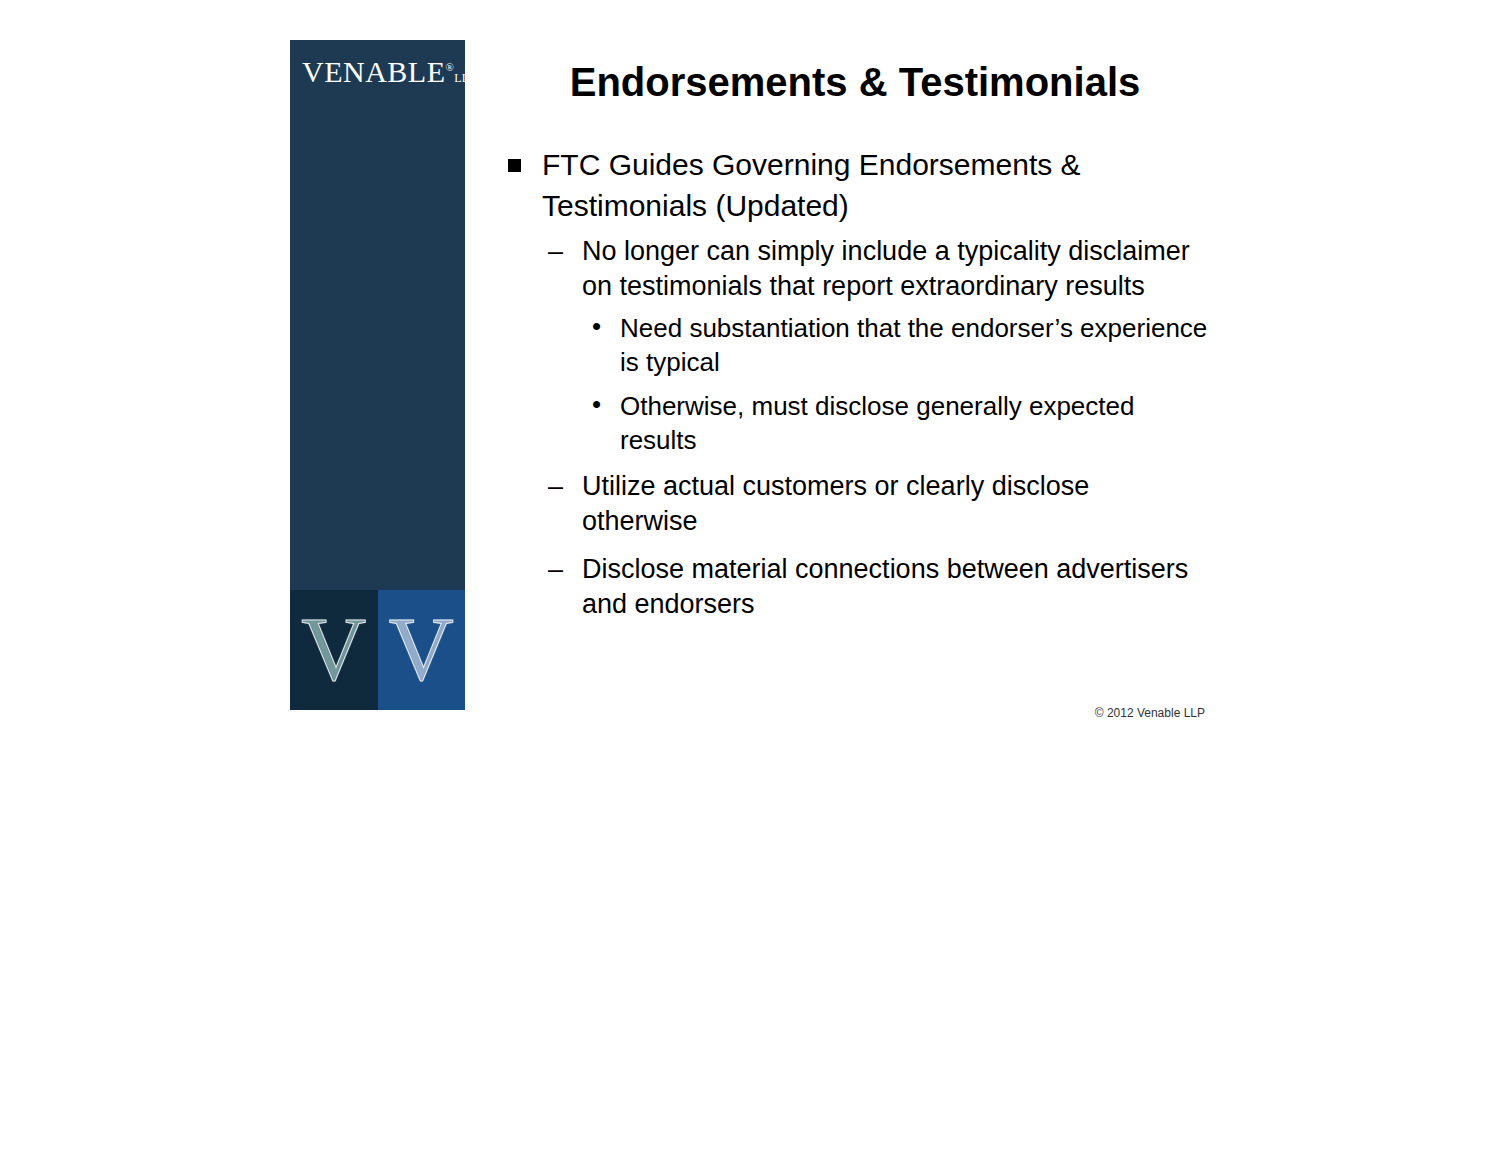VENABLE®LLP
V
V
Endorsements & Testimonials
FTC Guides Governing Endorsements & Testimonials (Updated)
No longer can simply include a typicality disclaimer on testimonials that report extraordinary results
Need substantiation that the endorser’s experience is typical
Otherwise, must disclose generally expected results
Utilize actual customers or clearly disclose otherwise
Disclose material connections between advertisers and endorsers
© 2012 Venable LLP